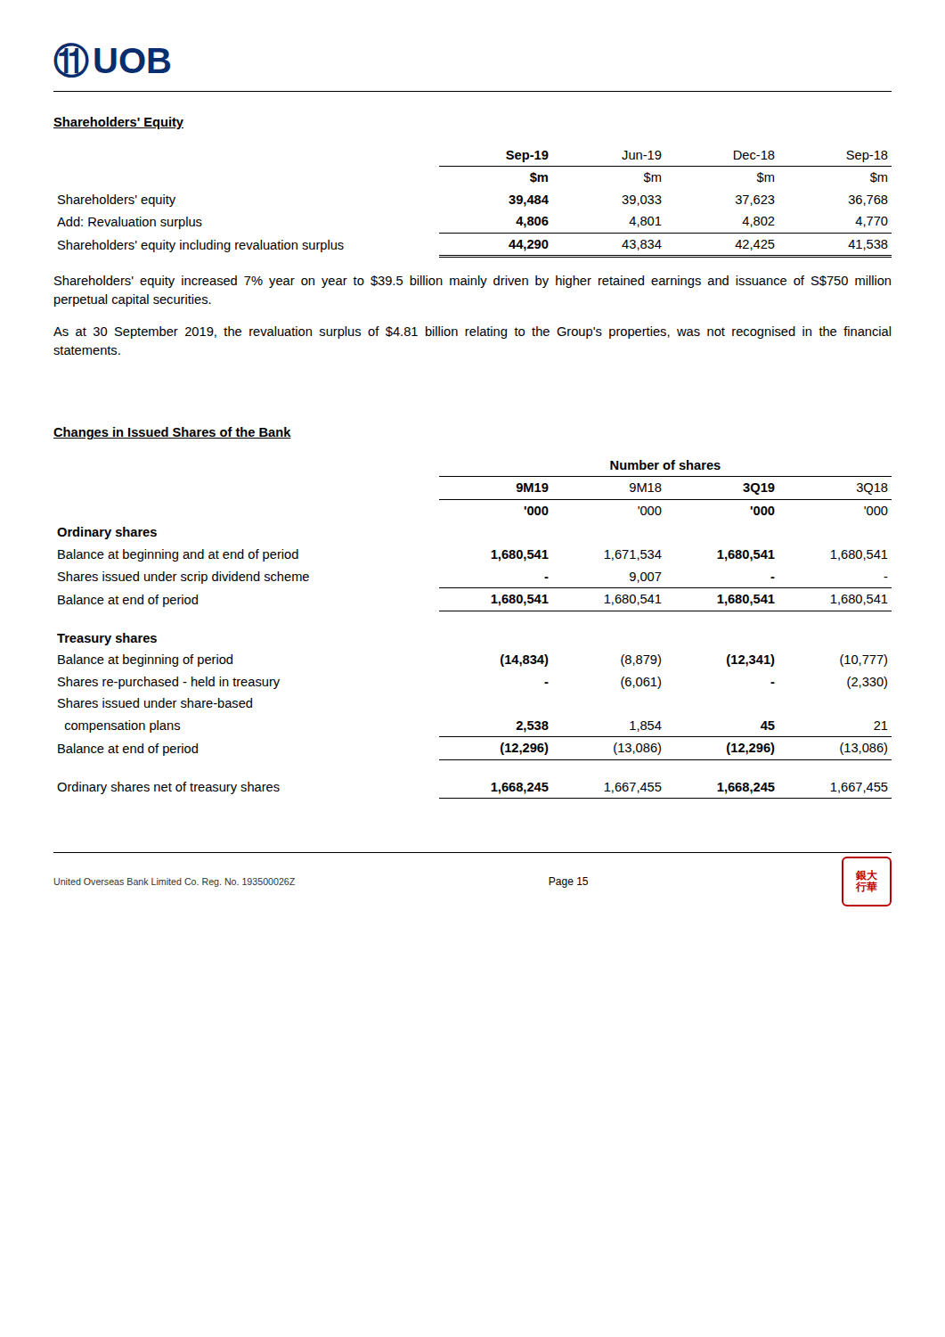⑪ UOB
Shareholders' Equity
| | Sep-19 | Jun-19 | Dec-18 | Sep-18 |
| | $m | $m | $m | $m |
| Shareholders' equity | 39,484 | 39,033 | 37,623 | 36,768 |
| Add: Revaluation surplus | 4,806 | 4,801 | 4,802 | 4,770 |
| Shareholders' equity including revaluation surplus | 44,290 | 43,834 | 42,425 | 41,538 |
Shareholders' equity increased 7% year on year to $39.5 billion mainly driven by higher retained earnings and issuance of S$750 million perpetual capital securities.
As at 30 September 2019, the revaluation surplus of $4.81 billion relating to the Group's properties, was not recognised in the financial statements.
Changes in Issued Shares of the Bank
| | Number of shares |
| | 9M19 | 9M18 | 3Q19 | 3Q18 |
| | '000 | '000 | '000 | '000 |
| Ordinary shares | | | | |
| Balance at beginning and at end of period | 1,680,541 | 1,671,534 | 1,680,541 | 1,680,541 |
| Shares issued under scrip dividend scheme | - | 9,007 | - | - |
| Balance at end of period | 1,680,541 | 1,680,541 | 1,680,541 | 1,680,541 |
| Treasury shares | | | | |
| Balance at beginning of period | (14,834) | (8,879) | (12,341) | (10,777) |
| Shares re-purchased - held in treasury | - | (6,061) | - | (2,330) |
| Shares issued under share-based | | | | |
| compensation plans | 2,538 | 1,854 | 45 | 21 |
| Balance at end of period | (12,296) | (13,086) | (12,296) | (13,086) |
| Ordinary shares net of treasury shares | 1,668,245 | 1,667,455 | 1,668,245 | 1,667,455 |
United Overseas Bank Limited Co. Reg. No. 193500026Z Page 15 銀大
行華